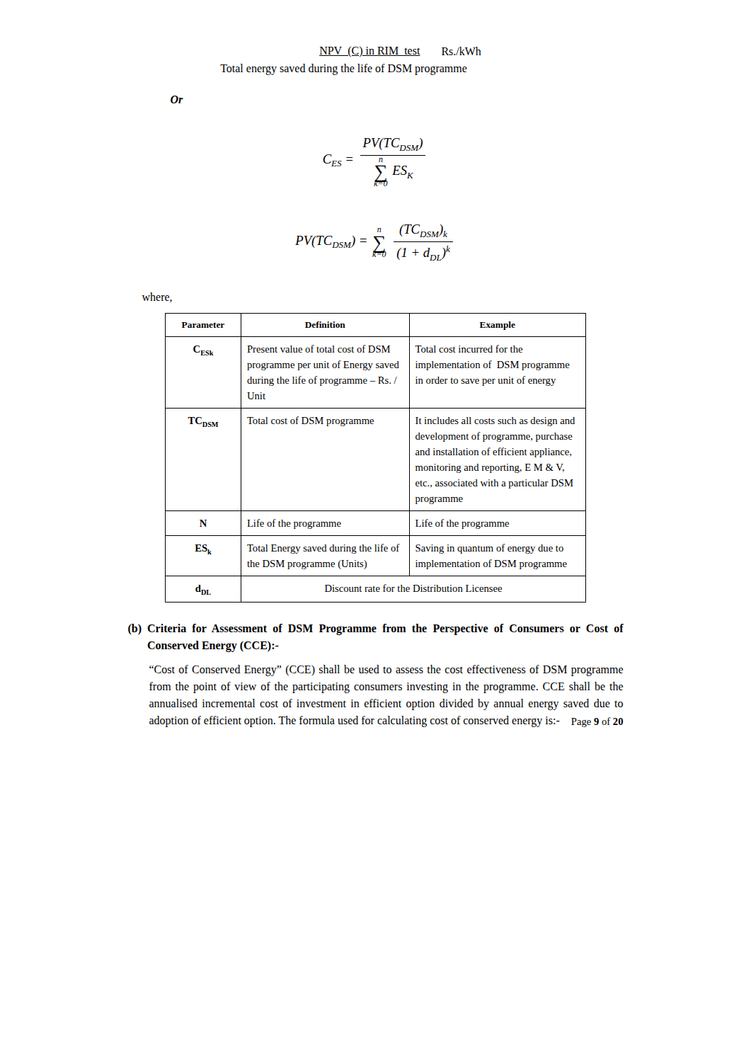NPV (C) in RIM test Rs./kWh
Total energy saved during the life of DSM programme
Or
CES = PV(TCDSM) n∑k=0 ESK
PV(TCDSM) = n∑k=0 (TCDSM)k (1 + dDL)k
where,
| Parameter | Definition | Example |
| --- | --- | --- |
| C ESk | Present value of total cost of DSM programme per unit of Energy saved during the life of programme – Rs. / Unit | Total cost incurred for the implementation of DSM programme in order to save per unit of energy |
| TC DSM | Total cost of DSM programme | It includes all costs such as design and development of programme, purchase and installation of efficient appliance, monitoring and reporting, E M & V, etc., associated with a particular DSM programme |
| N | Life of the programme | Life of the programme |
| ES k | Total Energy saved during the life of the DSM programme (Units) | Saving in quantum of energy due to implementation of DSM programme |
| d DL | Discount rate for the Distribution Licensee |
(b)
Criteria for Assessment of DSM Programme from the Perspective of Consumers or Cost of Conserved Energy (CCE):-
“Cost of Conserved Energy” (CCE) shall be used to assess the cost effectiveness of DSM programme from the point of view of the participating consumers investing in the programme. CCE shall be the annualised incremental cost of investment in efficient option divided by annual energy saved due to adoption of efficient option. The formula used for calculating cost of conserved energy is:-
Page 9 of 20